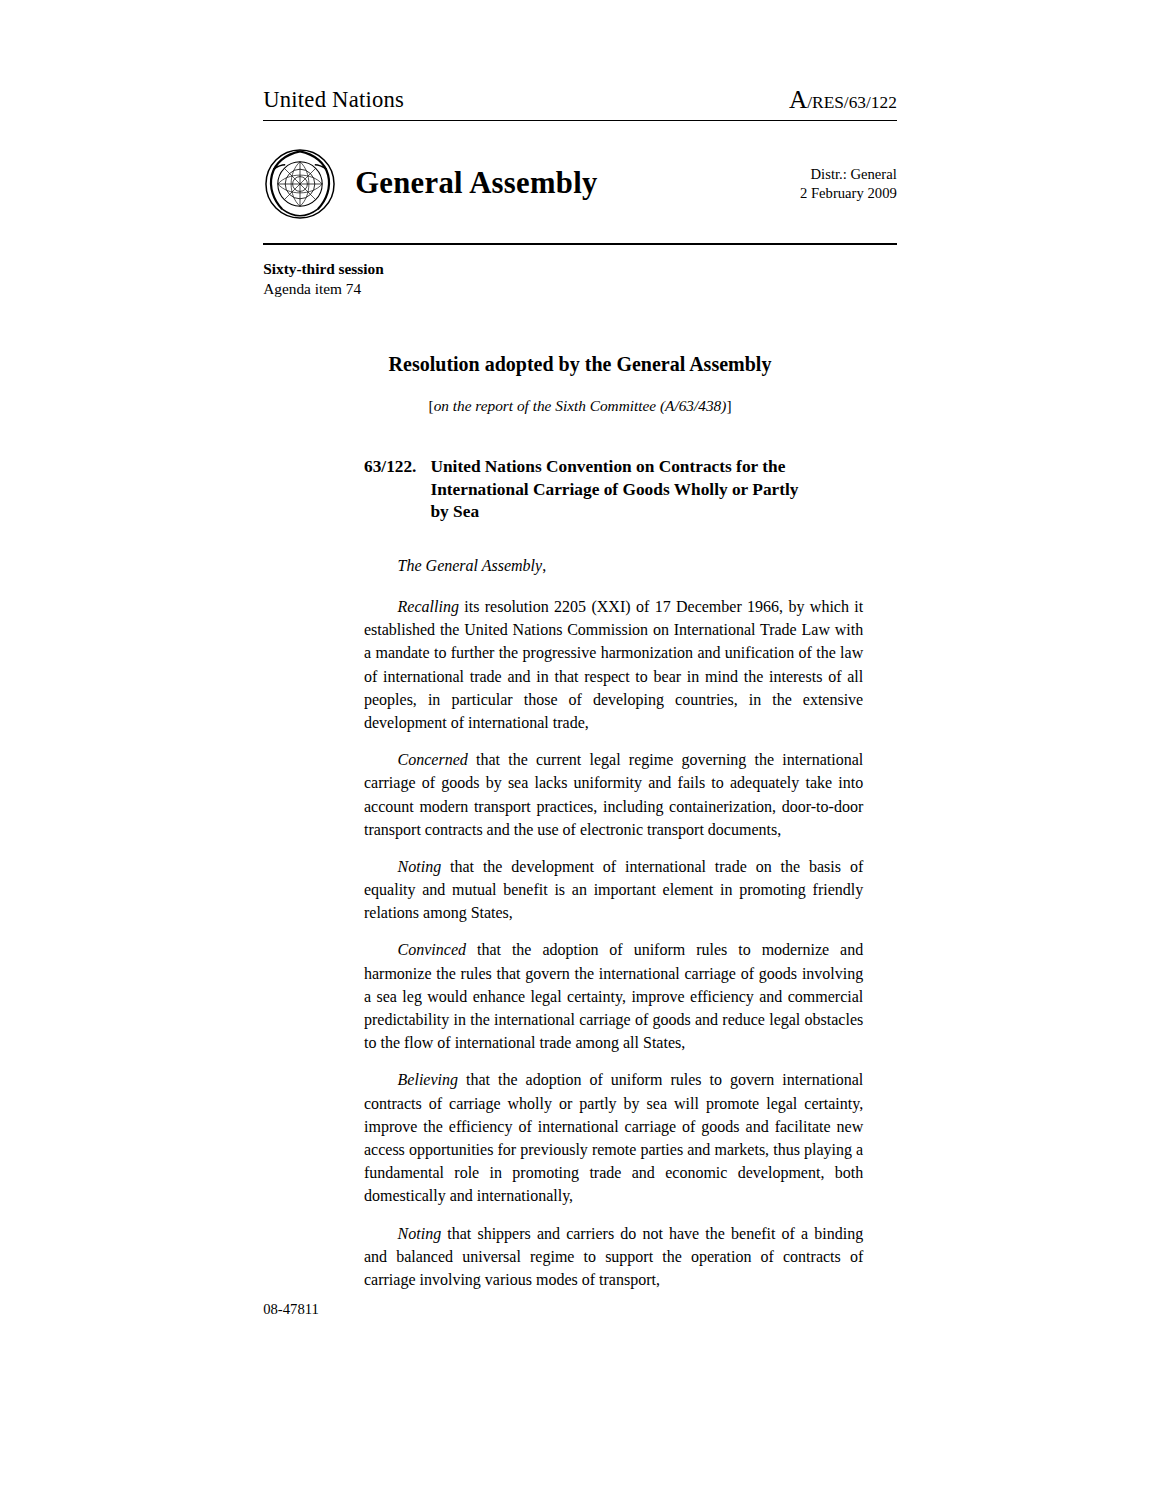United Nations
A/RES/63/122
General Assembly
Distr.: General
2 February 2009
Sixty-third session
Agenda item 74
Resolution adopted by the General Assembly
[on the report of the Sixth Committee (A/63/438)]
63/122.
United Nations Convention on Contracts for the
International Carriage of Goods Wholly or Partly
by Sea
The General Assembly,
Recalling its resolution 2205 (XXI) of 17 December 1966, by which it established the United Nations Commission on International Trade Law with a mandate to further the progressive harmonization and unification of the law of international trade and in that respect to bear in mind the interests of all peoples, in particular those of developing countries, in the extensive development of international trade,
Concerned that the current legal regime governing the international carriage of goods by sea lacks uniformity and fails to adequately take into account modern transport practices, including containerization, door-to-door transport contracts and the use of electronic transport documents,
Noting that the development of international trade on the basis of equality and mutual benefit is an important element in promoting friendly relations among States,
Convinced that the adoption of uniform rules to modernize and harmonize the rules that govern the international carriage of goods involving a sea leg would enhance legal certainty, improve efficiency and commercial predictability in the international carriage of goods and reduce legal obstacles to the flow of international trade among all States,
Believing that the adoption of uniform rules to govern international contracts of carriage wholly or partly by sea will promote legal certainty, improve the efficiency of international carriage of goods and facilitate new access opportunities for previously remote parties and markets, thus playing a fundamental role in promoting trade and economic development, both domestically and internationally,
Noting that shippers and carriers do not have the benefit of a binding and balanced universal regime to support the operation of contracts of carriage involving various modes of transport,
08-47811